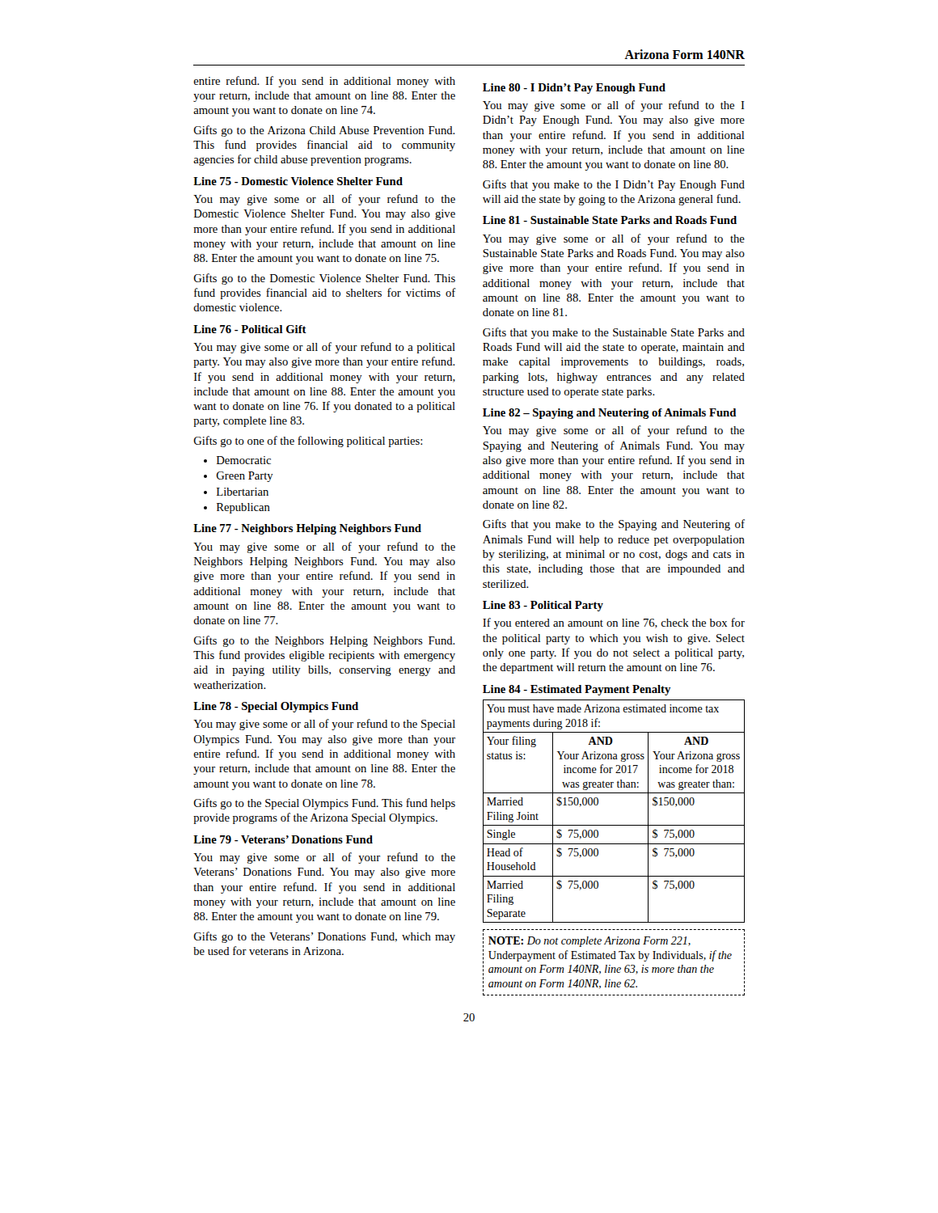Arizona Form 140NR
entire refund. If you send in additional money with your return, include that amount on line 88. Enter the amount you want to donate on line 74.
Gifts go to the Arizona Child Abuse Prevention Fund. This fund provides financial aid to community agencies for child abuse prevention programs.
Line 75 - Domestic Violence Shelter Fund
You may give some or all of your refund to the Domestic Violence Shelter Fund. You may also give more than your entire refund. If you send in additional money with your return, include that amount on line 88. Enter the amount you want to donate on line 75.
Gifts go to the Domestic Violence Shelter Fund. This fund provides financial aid to shelters for victims of domestic violence.
Line 76 - Political Gift
You may give some or all of your refund to a political party. You may also give more than your entire refund. If you send in additional money with your return, include that amount on line 88. Enter the amount you want to donate on line 76. If you donated to a political party, complete line 83.
Gifts go to one of the following political parties:
Democratic
Green Party
Libertarian
Republican
Line 77 - Neighbors Helping Neighbors Fund
You may give some or all of your refund to the Neighbors Helping Neighbors Fund. You may also give more than your entire refund. If you send in additional money with your return, include that amount on line 88. Enter the amount you want to donate on line 77.
Gifts go to the Neighbors Helping Neighbors Fund. This fund provides eligible recipients with emergency aid in paying utility bills, conserving energy and weatherization.
Line 78 - Special Olympics Fund
You may give some or all of your refund to the Special Olympics Fund. You may also give more than your entire refund. If you send in additional money with your return, include that amount on line 88. Enter the amount you want to donate on line 78.
Gifts go to the Special Olympics Fund. This fund helps provide programs of the Arizona Special Olympics.
Line 79 - Veterans’ Donations Fund
You may give some or all of your refund to the Veterans’ Donations Fund. You may also give more than your entire refund. If you send in additional money with your return, include that amount on line 88. Enter the amount you want to donate on line 79.
Gifts go to the Veterans’ Donations Fund, which may be used for veterans in Arizona.
Line 80 - I Didn’t Pay Enough Fund
You may give some or all of your refund to the I Didn’t Pay Enough Fund. You may also give more than your entire refund. If you send in additional money with your return, include that amount on line 88. Enter the amount you want to donate on line 80.
Gifts that you make to the I Didn’t Pay Enough Fund will aid the state by going to the Arizona general fund.
Line 81 - Sustainable State Parks and Roads Fund
You may give some or all of your refund to the Sustainable State Parks and Roads Fund. You may also give more than your entire refund. If you send in additional money with your return, include that amount on line 88. Enter the amount you want to donate on line 81.
Gifts that you make to the Sustainable State Parks and Roads Fund will aid the state to operate, maintain and make capital improvements to buildings, roads, parking lots, highway entrances and any related structure used to operate state parks.
Line 82 – Spaying and Neutering of Animals Fund
You may give some or all of your refund to the Spaying and Neutering of Animals Fund. You may also give more than your entire refund. If you send in additional money with your return, include that amount on line 88. Enter the amount you want to donate on line 82.
Gifts that you make to the Spaying and Neutering of Animals Fund will help to reduce pet overpopulation by sterilizing, at minimal or no cost, dogs and cats in this state, including those that are impounded and sterilized.
Line 83 - Political Party
If you entered an amount on line 76, check the box for the political party to which you wish to give. Select only one party. If you do not select a political party, the department will return the amount on line 76.
Line 84 - Estimated Payment Penalty
| You must have made Arizona estimated income tax payments during 2018 if: |
| Your filing status is: | AND Your Arizona gross income for 2017 was greater than: | AND Your Arizona gross income for 2018 was greater than: |
| Married Filing Joint | $150,000 | $150,000 |
| Single | $ 75,000 | $ 75,000 |
| Head of Household | $ 75,000 | $ 75,000 |
| Married Filing Separate | $ 75,000 | $ 75,000 |
NOTE: Do not complete Arizona Form 221, Underpayment of Estimated Tax by Individuals, if the amount on Form 140NR, line 63, is more than the amount on Form 140NR, line 62.
20